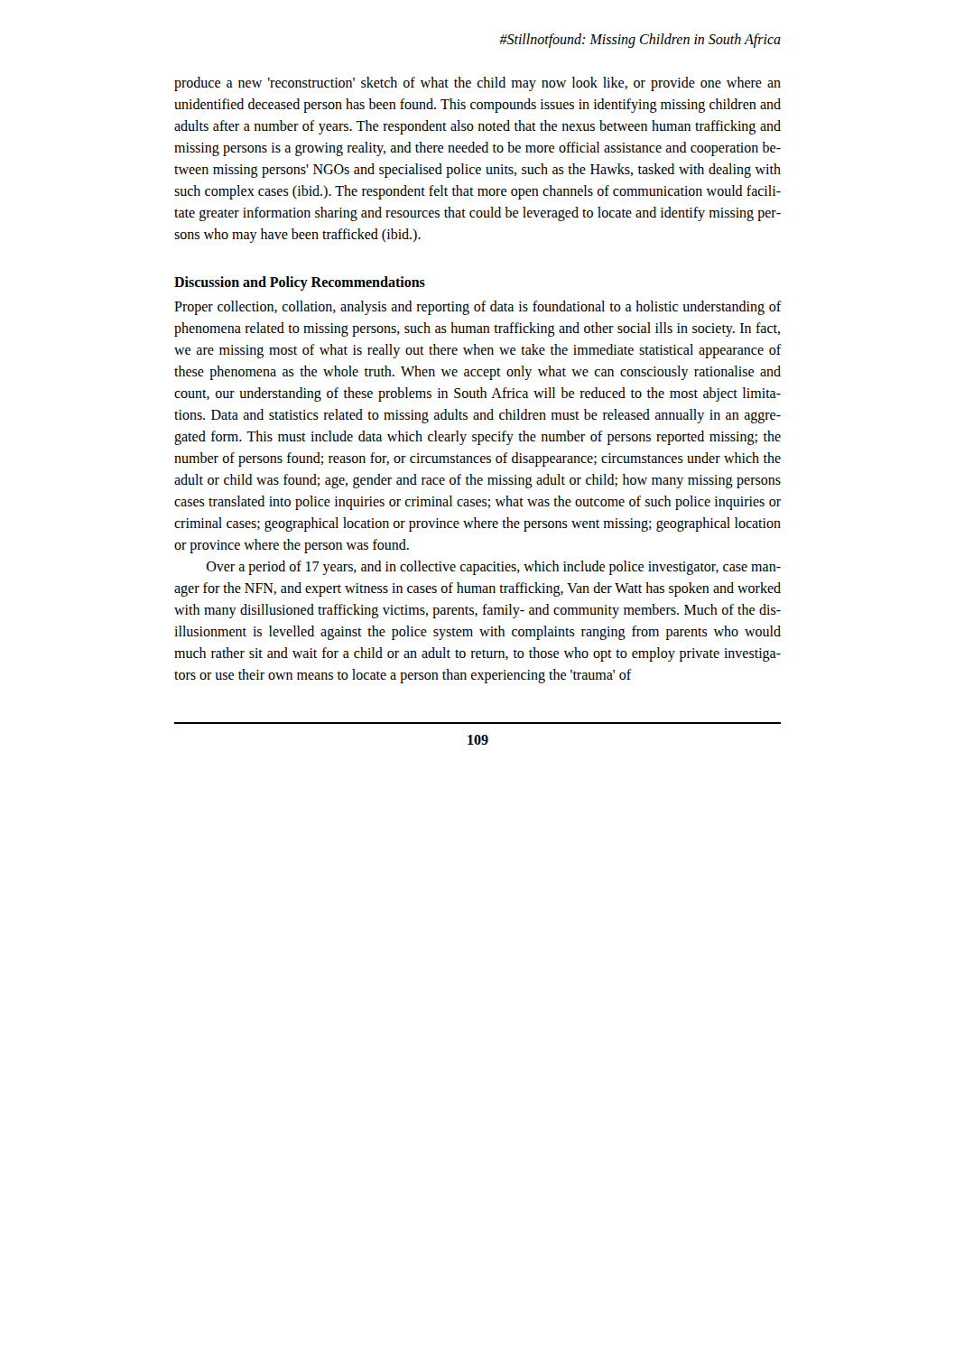#Stillnotfound: Missing Children in South Africa
produce a new 'reconstruction' sketch of what the child may now look like, or provide one where an unidentified deceased person has been found. This compounds issues in identifying missing children and adults after a number of years. The respondent also noted that the nexus between human trafficking and missing persons is a growing reality, and there needed to be more official assistance and cooperation between missing persons' NGOs and specialised police units, such as the Hawks, tasked with dealing with such complex cases (ibid.). The respondent felt that more open channels of communication would facilitate greater information sharing and resources that could be leveraged to locate and identify missing persons who may have been trafficked (ibid.).
Discussion and Policy Recommendations
Proper collection, collation, analysis and reporting of data is foundational to a holistic understanding of phenomena related to missing persons, such as human trafficking and other social ills in society. In fact, we are missing most of what is really out there when we take the immediate statistical appearance of these phenomena as the whole truth. When we accept only what we can consciously rationalise and count, our understanding of these problems in South Africa will be reduced to the most abject limitations. Data and statistics related to missing adults and children must be released annually in an aggregated form. This must include data which clearly specify the number of persons reported missing; the number of persons found; reason for, or circumstances of disappearance; circumstances under which the adult or child was found; age, gender and race of the missing adult or child; how many missing persons cases translated into police inquiries or criminal cases; what was the outcome of such police inquiries or criminal cases; geographical location or province where the persons went missing; geographical location or province where the person was found.
Over a period of 17 years, and in collective capacities, which include police investigator, case manager for the NFN, and expert witness in cases of human trafficking, Van der Watt has spoken and worked with many disillusioned trafficking victims, parents, family- and community members. Much of the disillusionment is levelled against the police system with complaints ranging from parents who would much rather sit and wait for a child or an adult to return, to those who opt to employ private investigators or use their own means to locate a person than experiencing the 'trauma' of
109